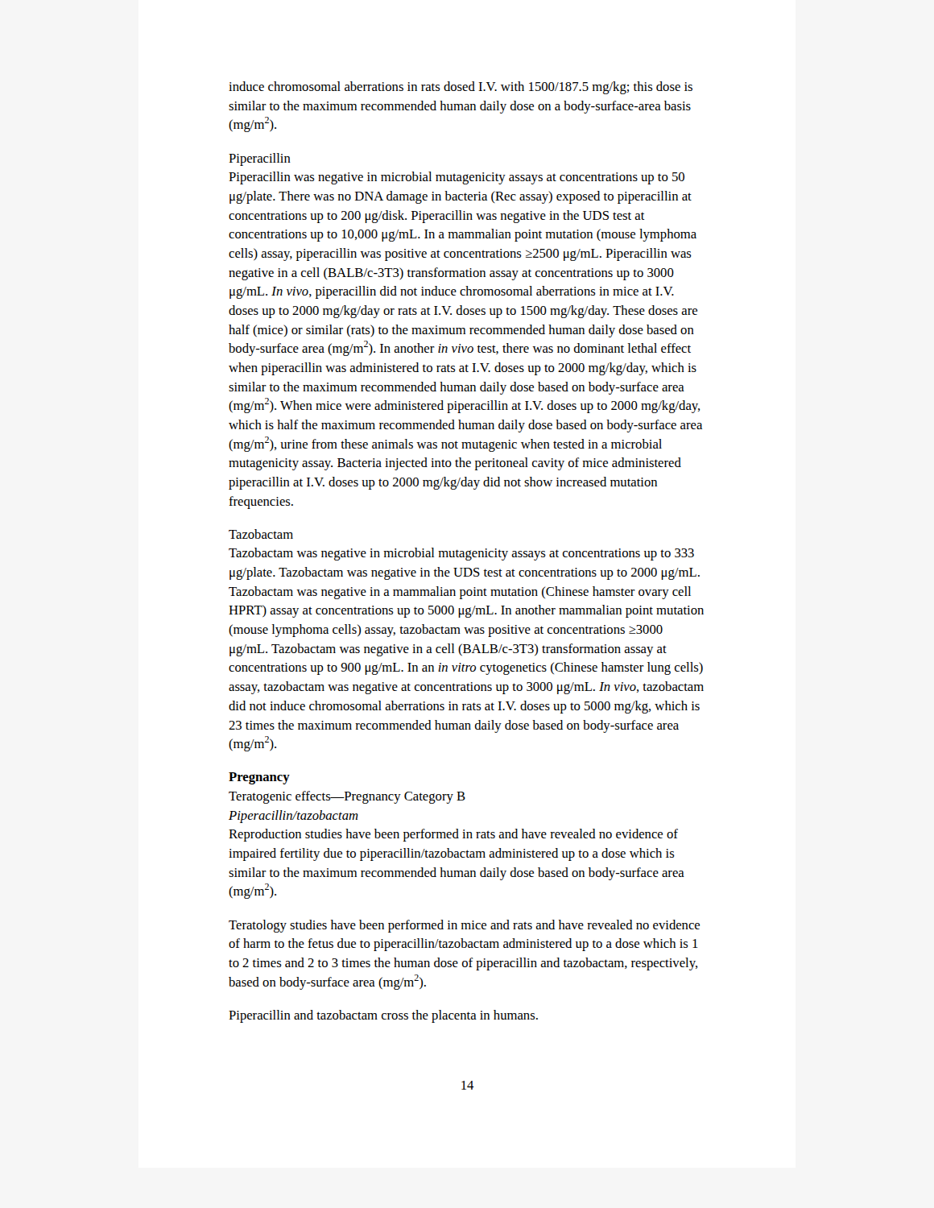induce chromosomal aberrations in rats dosed I.V. with 1500/187.5 mg/kg; this dose is similar to the maximum recommended human daily dose on a body-surface-area basis (mg/m2).
Piperacillin
Piperacillin was negative in microbial mutagenicity assays at concentrations up to 50 μg/plate. There was no DNA damage in bacteria (Rec assay) exposed to piperacillin at concentrations up to 200 μg/disk. Piperacillin was negative in the UDS test at concentrations up to 10,000 μg/mL. In a mammalian point mutation (mouse lymphoma cells) assay, piperacillin was positive at concentrations ≥2500 μg/mL. Piperacillin was negative in a cell (BALB/c-3T3) transformation assay at concentrations up to 3000 μg/mL. In vivo, piperacillin did not induce chromosomal aberrations in mice at I.V. doses up to 2000 mg/kg/day or rats at I.V. doses up to 1500 mg/kg/day. These doses are half (mice) or similar (rats) to the maximum recommended human daily dose based on body-surface area (mg/m2). In another in vivo test, there was no dominant lethal effect when piperacillin was administered to rats at I.V. doses up to 2000 mg/kg/day, which is similar to the maximum recommended human daily dose based on body-surface area (mg/m2). When mice were administered piperacillin at I.V. doses up to 2000 mg/kg/day, which is half the maximum recommended human daily dose based on body-surface area (mg/m2), urine from these animals was not mutagenic when tested in a microbial mutagenicity assay. Bacteria injected into the peritoneal cavity of mice administered piperacillin at I.V. doses up to 2000 mg/kg/day did not show increased mutation frequencies.
Tazobactam
Tazobactam was negative in microbial mutagenicity assays at concentrations up to 333 μg/plate. Tazobactam was negative in the UDS test at concentrations up to 2000 μg/mL. Tazobactam was negative in a mammalian point mutation (Chinese hamster ovary cell HPRT) assay at concentrations up to 5000 μg/mL. In another mammalian point mutation (mouse lymphoma cells) assay, tazobactam was positive at concentrations ≥3000 μg/mL. Tazobactam was negative in a cell (BALB/c-3T3) transformation assay at concentrations up to 900 μg/mL. In an in vitro cytogenetics (Chinese hamster lung cells) assay, tazobactam was negative at concentrations up to 3000 μg/mL. In vivo, tazobactam did not induce chromosomal aberrations in rats at I.V. doses up to 5000 mg/kg, which is 23 times the maximum recommended human daily dose based on body-surface area (mg/m2).
Pregnancy
Teratogenic effects—Pregnancy Category B
Piperacillin/tazobactam
Reproduction studies have been performed in rats and have revealed no evidence of impaired fertility due to piperacillin/tazobactam administered up to a dose which is similar to the maximum recommended human daily dose based on body-surface area (mg/m2).
Teratology studies have been performed in mice and rats and have revealed no evidence of harm to the fetus due to piperacillin/tazobactam administered up to a dose which is 1 to 2 times and 2 to 3 times the human dose of piperacillin and tazobactam, respectively, based on body-surface area (mg/m2).
Piperacillin and tazobactam cross the placenta in humans.
14